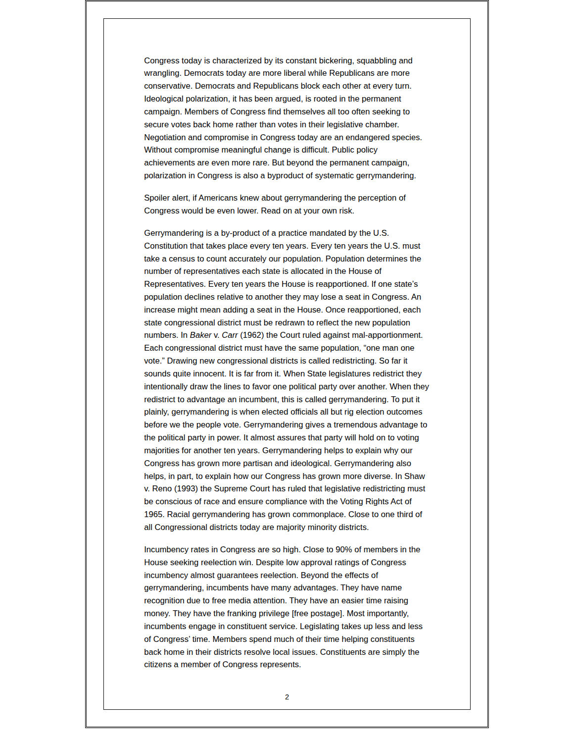Congress today is characterized by its constant bickering, squabbling and wrangling. Democrats today are more liberal while Republicans are more conservative. Democrats and Republicans block each other at every turn. Ideological polarization, it has been argued, is rooted in the permanent campaign. Members of Congress find themselves all too often seeking to secure votes back home rather than votes in their legislative chamber. Negotiation and compromise in Congress today are an endangered species. Without compromise meaningful change is difficult. Public policy achievements are even more rare. But beyond the permanent campaign, polarization in Congress is also a byproduct of systematic gerrymandering.
Spoiler alert, if Americans knew about gerrymandering the perception of Congress would be even lower. Read on at your own risk.
Gerrymandering is a by-product of a practice mandated by the U.S. Constitution that takes place every ten years. Every ten years the U.S. must take a census to count accurately our population. Population determines the number of representatives each state is allocated in the House of Representatives. Every ten years the House is reapportioned. If one state’s population declines relative to another they may lose a seat in Congress. An increase might mean adding a seat in the House. Once reapportioned, each state congressional district must be redrawn to reflect the new population numbers. In Baker v. Carr (1962) the Court ruled against mal-apportionment. Each congressional district must have the same population, “one man one vote.” Drawing new congressional districts is called redistricting. So far it sounds quite innocent. It is far from it. When State legislatures redistrict they intentionally draw the lines to favor one political party over another. When they redistrict to advantage an incumbent, this is called gerrymandering. To put it plainly, gerrymandering is when elected officials all but rig election outcomes before we the people vote. Gerrymandering gives a tremendous advantage to the political party in power. It almost assures that party will hold on to voting majorities for another ten years. Gerrymandering helps to explain why our Congress has grown more partisan and ideological. Gerrymandering also helps, in part, to explain how our Congress has grown more diverse. In Shaw v. Reno (1993) the Supreme Court has ruled that legislative redistricting must be conscious of race and ensure compliance with the Voting Rights Act of 1965. Racial gerrymandering has grown commonplace. Close to one third of all Congressional districts today are majority minority districts.
Incumbency rates in Congress are so high. Close to 90% of members in the House seeking reelection win. Despite low approval ratings of Congress incumbency almost guarantees reelection. Beyond the effects of gerrymandering, incumbents have many advantages. They have name recognition due to free media attention. They have an easier time raising money. They have the franking privilege [free postage]. Most importantly, incumbents engage in constituent service. Legislating takes up less and less of Congress’ time. Members spend much of their time helping constituents back home in their districts resolve local issues. Constituents are simply the citizens a member of Congress represents.
2